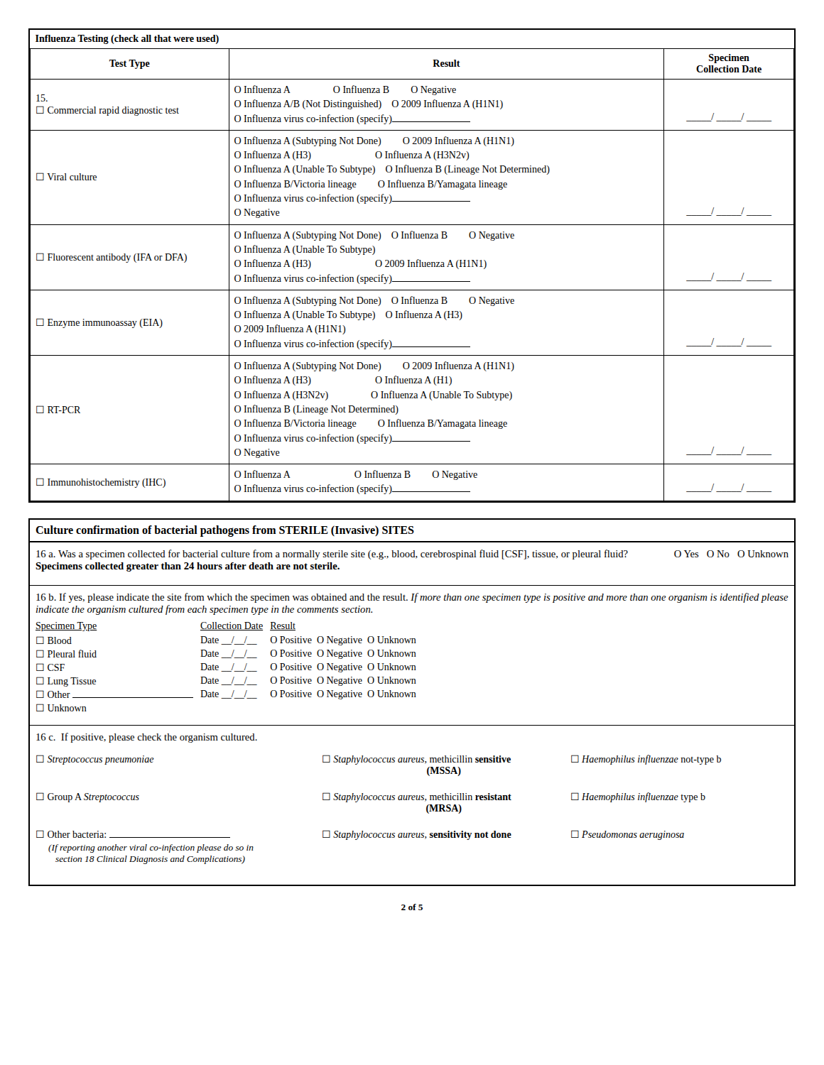| Influenza Testing (check all that were used) |
| --- |
| Test Type | Result | Specimen Collection Date |
| 15. ☐ Commercial rapid diagnostic test | O Influenza A O Influenza B O Negative O Influenza A/B (Not Distinguished) O 2009 Influenza A (H1N1) O Influenza virus co-infection (specify) | _____/ _____/ _____ |
| ☐ Viral culture | O Influenza A (Subtyping Not Done) O 2009 Influenza A (H1N1) O Influenza A (H3) O Influenza A (H3N2v) O Influenza A (Unable To Subtype) O Influenza B (Lineage Not Determined) O Influenza B/Victoria lineage O Influenza B/Yamagata lineage O Influenza virus co-infection (specify) O Negative | _____/ _____/ _____ |
| ☐ Fluorescent antibody (IFA or DFA) | O Influenza A (Subtyping Not Done) O Influenza B O Negative O Influenza A (Unable To Subtype) O Influenza A (H3) O 2009 Influenza A (H1N1) O Influenza virus co-infection (specify) | _____/ _____/ _____ |
| ☐ Enzyme immunoassay (EIA) | O Influenza A (Subtyping Not Done) O Influenza B O Negative O Influenza A (Unable To Subtype) O Influenza A (H3) O 2009 Influenza A (H1N1) O Influenza virus co-infection (specify) | _____/ _____/ _____ |
| ☐ RT-PCR | O Influenza A (Subtyping Not Done) O 2009 Influenza A (H1N1) O Influenza A (H3) O Influenza A (H1) O Influenza A (H3N2v) O Influenza A (Unable To Subtype) O Influenza B (Lineage Not Determined) O Influenza B/Victoria lineage O Influenza B/Yamagata lineage O Influenza virus co-infection (specify) O Negative | _____/ _____/ _____ |
| ☐ Immunohistochemistry (IHC) | O Influenza A O Influenza B O Negative O Influenza virus co-infection (specify) | _____/ _____/ _____ |
Culture confirmation of bacterial pathogens from STERILE (Invasive) SITES
O Yes O No O Unknown
16 a. Was a specimen collected for bacterial culture from a normally sterile site (e.g., blood, cerebrospinal fluid [CSF], tissue, or pleural fluid? Specimens collected greater than 24 hours after death are not sterile.
16 b. If yes, please indicate the site from which the specimen was obtained and the result. If more than one specimen type is positive and more than one organism is identified please indicate the organism cultured from each specimen type in the comments section.
| Specimen Type | Collection Date | Result |
| ☐ Blood | Date __/__/__ | O Positive O Negative O Unknown |
| ☐ Pleural fluid | Date __/__/__ | O Positive O Negative O Unknown |
| ☐ CSF | Date __/__/__ | O Positive O Negative O Unknown |
| ☐ Lung Tissue | Date __/__/__ | O Positive O Negative O Unknown |
| ☐ Other | Date __/__/__ | O Positive O Negative O Unknown |
| ☐ Unknown | | |
16 c. If positive, please check the organism cultured.
| ☐ Streptococcus pneumoniae | ☐ Staphylococcus aureus, methicillin sensitive (MSSA) | ☐ Haemophilus influenzae not-type b |
| ☐ Group A Streptococcus | ☐ Staphylococcus aureus, methicillin resistant (MRSA) | ☐ Haemophilus influenzae type b |
| ☐ Other bacteria: (If reporting another viral co-infection please do so in section 18 Clinical Diagnosis and Complications) | ☐ Staphylococcus aureus, sensitivity not done | ☐ Pseudomonas aeruginosa |
2 of 5